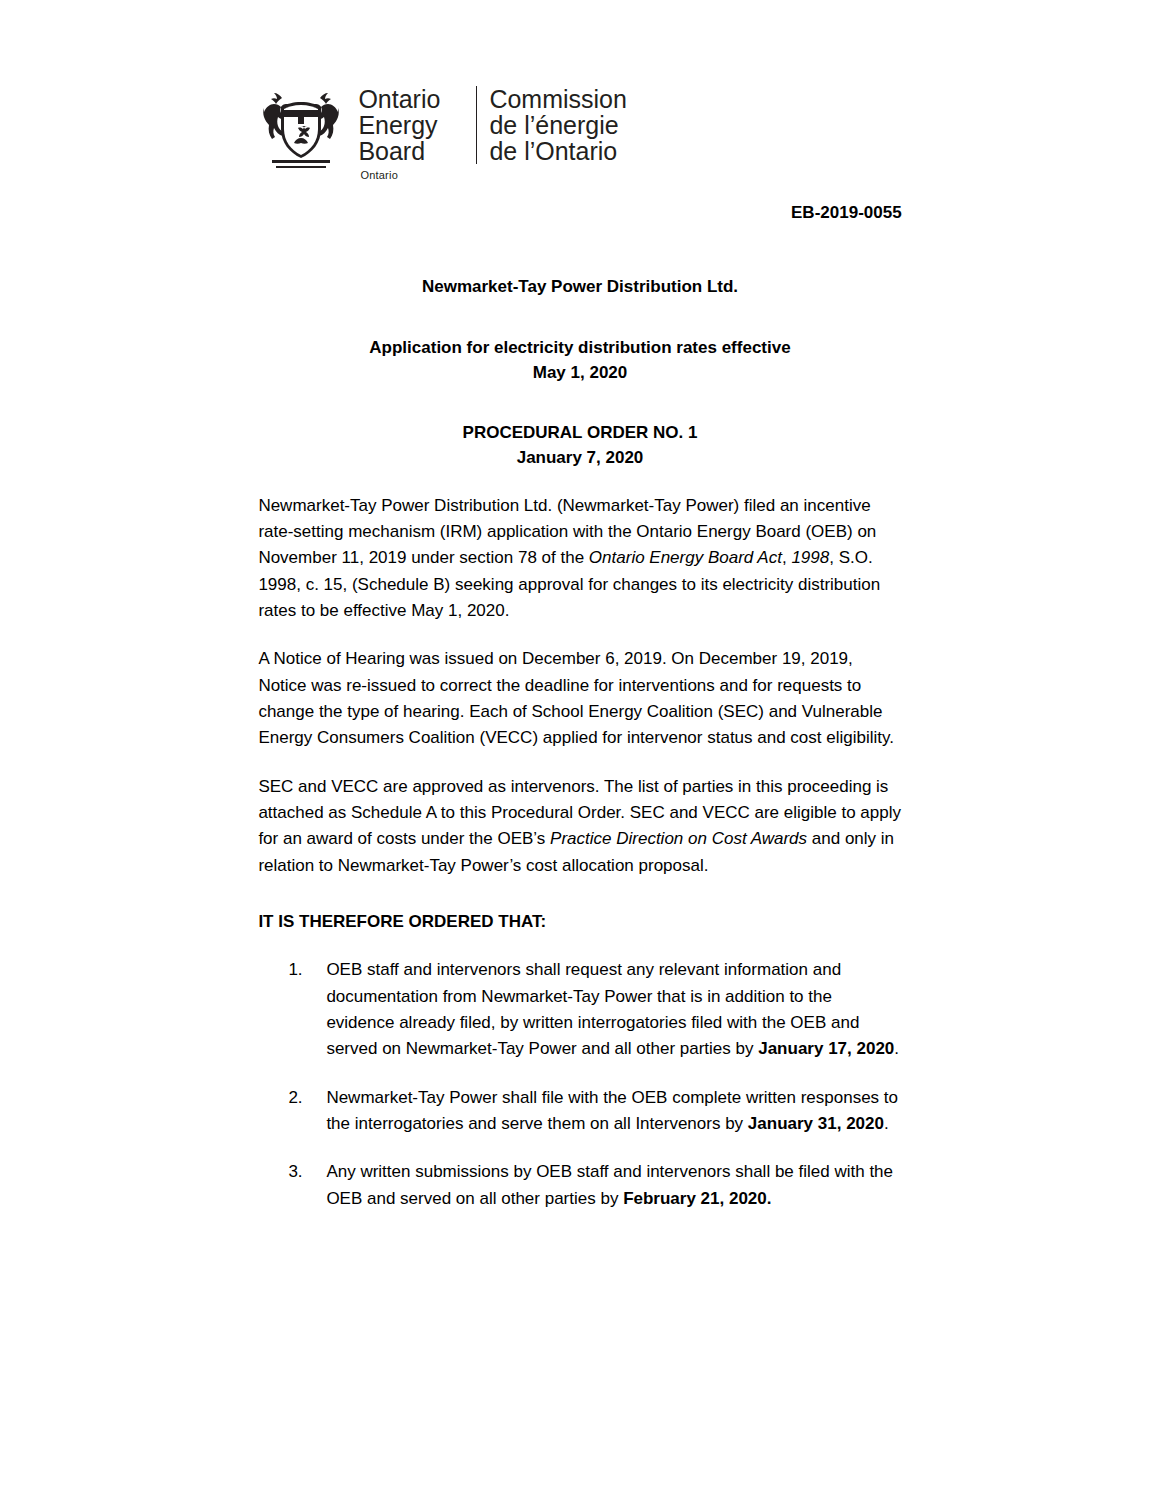Ontario Commission
Energy de l’énergie
Board de l’Ontario
Ontario
EB-2019-0055
Newmarket-Tay Power Distribution Ltd.
Application for electricity distribution rates effective
May 1, 2020
PROCEDURAL ORDER NO. 1
January 7, 2020
Newmarket-Tay Power Distribution Ltd. (Newmarket-Tay Power) filed an incentive rate-setting mechanism (IRM) application with the Ontario Energy Board (OEB) on November 11, 2019 under section 78 of the Ontario Energy Board Act, 1998, S.O. 1998, c. 15, (Schedule B) seeking approval for changes to its electricity distribution rates to be effective May 1, 2020.
A Notice of Hearing was issued on December 6, 2019. On December 19, 2019, Notice was re-issued to correct the deadline for interventions and for requests to change the type of hearing. Each of School Energy Coalition (SEC) and Vulnerable Energy Consumers Coalition (VECC) applied for intervenor status and cost eligibility.
SEC and VECC are approved as intervenors. The list of parties in this proceeding is attached as Schedule A to this Procedural Order. SEC and VECC are eligible to apply for an award of costs under the OEB’s Practice Direction on Cost Awards and only in relation to Newmarket-Tay Power’s cost allocation proposal.
IT IS THEREFORE ORDERED THAT:
OEB staff and intervenors shall request any relevant information and documentation from Newmarket-Tay Power that is in addition to the evidence already filed, by written interrogatories filed with the OEB and served on Newmarket-Tay Power and all other parties by January 17, 2020.
Newmarket-Tay Power shall file with the OEB complete written responses to the interrogatories and serve them on all Intervenors by January 31, 2020.
Any written submissions by OEB staff and intervenors shall be filed with the OEB and served on all other parties by February 21, 2020.